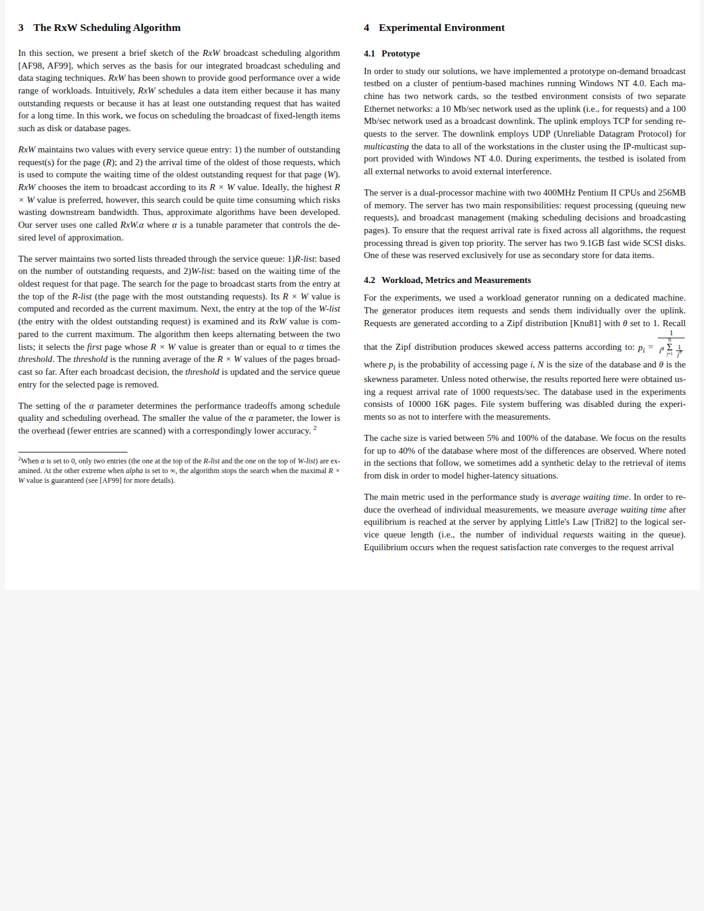3 The RxW Scheduling Algorithm
In this section, we present a brief sketch of the RxW broadcast scheduling algorithm [AF98, AF99], which serves as the basis for our integrated broadcast scheduling and data staging techniques. RxW has been shown to provide good performance over a wide range of workloads. Intuitively, RxW schedules a data item either because it has many outstanding requests or because it has at least one outstanding request that has waited for a long time. In this work, we focus on scheduling the broadcast of fixed-length items such as disk or database pages.
RxW maintains two values with every service queue entry: 1) the number of outstanding request(s) for the page (R); and 2) the arrival time of the oldest of those requests, which is used to compute the waiting time of the oldest outstanding request for that page (W). RxW chooses the item to broadcast according to its R × W value. Ideally, the highest R × W value is preferred, however, this search could be quite time consuming which risks wasting downstream bandwidth. Thus, approximate algorithms have been developed. Our server uses one called RxW.α where α is a tunable parameter that controls the desired level of approximation.
The server maintains two sorted lists threaded through the service queue: 1)R-list: based on the number of outstanding requests, and 2)W-list: based on the waiting time of the oldest request for that page. The search for the page to broadcast starts from the entry at the top of the R-list (the page with the most outstanding requests). Its R × W value is computed and recorded as the current maximum. Next, the entry at the top of the W-list (the entry with the oldest outstanding request) is examined and its RxW value is compared to the current maximum. The algorithm then keeps alternating between the two lists; it selects the first page whose R × W value is greater than or equal to α times the threshold. The threshold is the running average of the R × W values of the pages broadcast so far. After each broadcast decision, the threshold is updated and the service queue entry for the selected page is removed.
The setting of the α parameter determines the performance tradeoffs among schedule quality and scheduling overhead. The smaller the value of the α parameter, the lower is the overhead (fewer entries are scanned) with a correspondingly lower accuracy. 2
2When α is set to 0, only two entries (the one at the top of the R-list and the one on the top of W-list) are examined. At the other extreme when alpha is set to ∞, the algorithm stops the search when the maximal R × W value is guaranteed (see [AF99] for more details).
4 Experimental Environment
4.1 Prototype
In order to study our solutions, we have implemented a prototype on-demand broadcast testbed on a cluster of pentium-based machines running Windows NT 4.0. Each machine has two network cards, so the testbed environment consists of two separate Ethernet networks: a 10 Mb/sec network used as the uplink (i.e., for requests) and a 100 Mb/sec network used as a broadcast downlink. The uplink employs TCP for sending requests to the server. The downlink employs UDP (Unreliable Datagram Protocol) for multicasting the data to all of the workstations in the cluster using the IP-multicast support provided with Windows NT 4.0. During experiments, the testbed is isolated from all external networks to avoid external interference.
The server is a dual-processor machine with two 400MHz Pentium II CPUs and 256MB of memory. The server has two main responsibilities: request processing (queuing new requests), and broadcast management (making scheduling decisions and broadcasting pages). To ensure that the request arrival rate is fixed across all algorithms, the request processing thread is given top priority. The server has two 9.1GB fast wide SCSI disks. One of these was reserved exclusively for use as secondary store for data items.
4.2 Workload, Metrics and Measurements
For the experiments, we used a workload generator running on a dedicated machine. The generator produces item requests and sends them individually over the uplink. Requests are generated according to a Zipf distribution [Knu81] with θ set to 1. Recall that the Zipf distribution produces skewed access patterns according to: pi = 1 iθ NΣj=1 1 jθ where pi is the probability of accessing page i, N is the size of the database and θ is the skewness parameter. Unless noted otherwise, the results reported here were obtained using a request arrival rate of 1000 requests/sec. The database used in the experiments consists of 10000 16K pages. File system buffering was disabled during the experiments so as not to interfere with the measurements.
The cache size is varied between 5% and 100% of the database. We focus on the results for up to 40% of the database where most of the differences are observed. Where noted in the sections that follow, we sometimes add a synthetic delay to the retrieval of items from disk in order to model higher-latency situations.
The main metric used in the performance study is average waiting time. In order to reduce the overhead of individual measurements, we measure average waiting time after equilibrium is reached at the server by applying Little's Law [Tri82] to the logical service queue length (i.e., the number of individual requests waiting in the queue). Equilibrium occurs when the request satisfaction rate converges to the request arrival